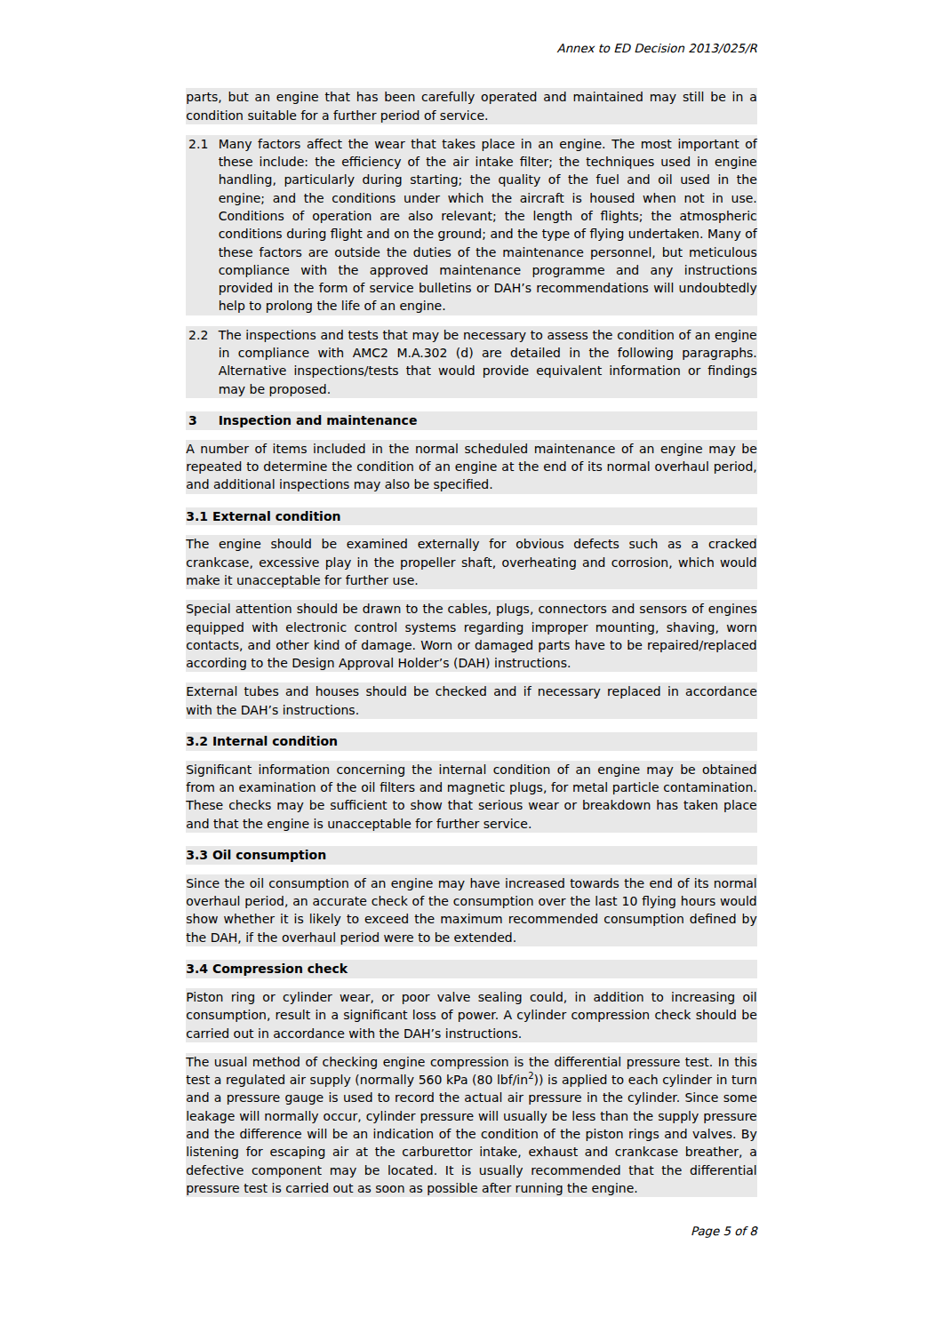Annex to ED Decision 2013/025/R
parts, but an engine that has been carefully operated and maintained may still be in a condition suitable for a further period of service.
2.1
Many factors affect the wear that takes place in an engine. The most important of these include: the efficiency of the air intake filter; the techniques used in engine handling, particularly during starting; the quality of the fuel and oil used in the engine; and the conditions under which the aircraft is housed when not in use. Conditions of operation are also relevant; the length of flights; the atmospheric conditions during flight and on the ground; and the type of flying undertaken. Many of these factors are outside the duties of the maintenance personnel, but meticulous compliance with the approved maintenance programme and any instructions provided in the form of service bulletins or DAH’s recommendations will undoubtedly help to prolong the life of an engine.
2.2
The inspections and tests that may be necessary to assess the condition of an engine in compliance with AMC2 M.A.302 (d) are detailed in the following paragraphs. Alternative inspections/tests that would provide equivalent information or findings may be proposed.
3 Inspection and maintenance
A number of items included in the normal scheduled maintenance of an engine may be repeated to determine the condition of an engine at the end of its normal overhaul period, and additional inspections may also be specified.
3.1 External condition
The engine should be examined externally for obvious defects such as a cracked crankcase, excessive play in the propeller shaft, overheating and corrosion, which would make it unacceptable for further use.
Special attention should be drawn to the cables, plugs, connectors and sensors of engines equipped with electronic control systems regarding improper mounting, shaving, worn contacts, and other kind of damage. Worn or damaged parts have to be repaired/replaced according to the Design Approval Holder’s (DAH) instructions.
External tubes and houses should be checked and if necessary replaced in accordance with the DAH’s instructions.
3.2 Internal condition
Significant information concerning the internal condition of an engine may be obtained from an examination of the oil filters and magnetic plugs, for metal particle contamination. These checks may be sufficient to show that serious wear or breakdown has taken place and that the engine is unacceptable for further service.
3.3 Oil consumption
Since the oil consumption of an engine may have increased towards the end of its normal overhaul period, an accurate check of the consumption over the last 10 flying hours would show whether it is likely to exceed the maximum recommended consumption defined by the DAH, if the overhaul period were to be extended.
3.4 Compression check
Piston ring or cylinder wear, or poor valve sealing could, in addition to increasing oil consumption, result in a significant loss of power. A cylinder compression check should be carried out in accordance with the DAH’s instructions.
The usual method of checking engine compression is the differential pressure test. In this test a regulated air supply (normally 560 kPa (80 lbf/in2)) is applied to each cylinder in turn and a pressure gauge is used to record the actual air pressure in the cylinder. Since some leakage will normally occur, cylinder pressure will usually be less than the supply pressure and the difference will be an indication of the condition of the piston rings and valves. By listening for escaping air at the carburettor intake, exhaust and crankcase breather, a defective component may be located. It is usually recommended that the differential pressure test is carried out as soon as possible after running the engine.
Page 5 of 8